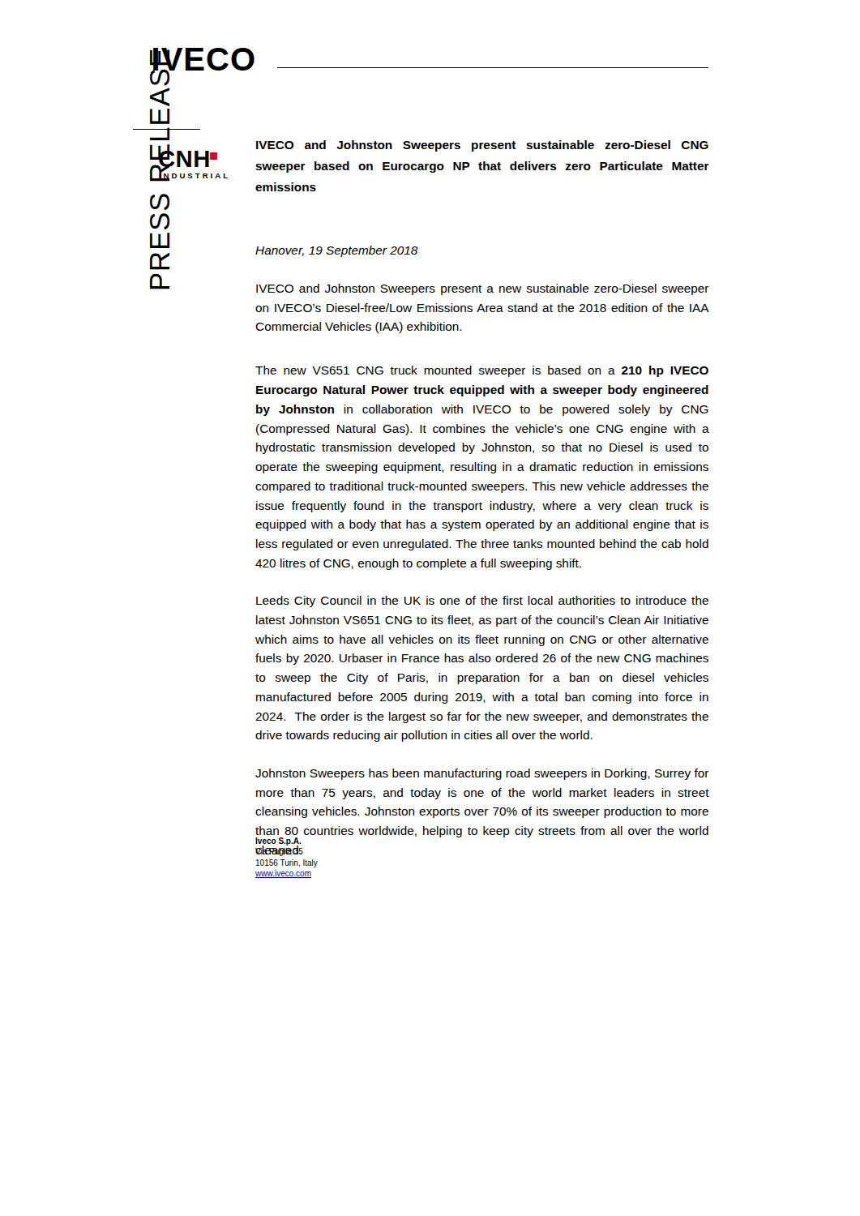IVECO
CNH■
INDUSTRIAL
PRESS RELEASE
IVECO and Johnston Sweepers present sustainable zero-Diesel CNG sweeper based on Eurocargo NP that delivers zero Particulate Matter emissions
Hanover, 19 September 2018
IVECO and Johnston Sweepers present a new sustainable zero-Diesel sweeper on IVECO’s Diesel-free/Low Emissions Area stand at the 2018 edition of the IAA Commercial Vehicles (IAA) exhibition.
The new VS651 CNG truck mounted sweeper is based on a 210 hp IVECO Eurocargo Natural Power truck equipped with a sweeper body engineered by Johnston in collaboration with IVECO to be powered solely by CNG (Compressed Natural Gas). It combines the vehicle’s one CNG engine with a hydrostatic transmission developed by Johnston, so that no Diesel is used to operate the sweeping equipment, resulting in a dramatic reduction in emissions compared to traditional truck-mounted sweepers. This new vehicle addresses the issue frequently found in the transport industry, where a very clean truck is equipped with a body that has a system operated by an additional engine that is less regulated or even unregulated. The three tanks mounted behind the cab hold 420 litres of CNG, enough to complete a full sweeping shift.
Leeds City Council in the UK is one of the first local authorities to introduce the latest Johnston VS651 CNG to its fleet, as part of the council’s Clean Air Initiative which aims to have all vehicles on its fleet running on CNG or other alternative fuels by 2020. Urbaser in France has also ordered 26 of the new CNG machines to sweep the City of Paris, in preparation for a ban on diesel vehicles manufactured before 2005 during 2019, with a total ban coming into force in 2024. The order is the largest so far for the new sweeper, and demonstrates the drive towards reducing air pollution in cities all over the world.
Johnston Sweepers has been manufacturing road sweepers in Dorking, Surrey for more than 75 years, and today is one of the world market leaders in street cleansing vehicles. Johnston exports over 70% of its sweeper production to more than 80 countries worldwide, helping to keep city streets from all over the world cleaned.
Iveco S.p.A.
Via Puglia 35
10156 Turin, Italy
www.iveco.com